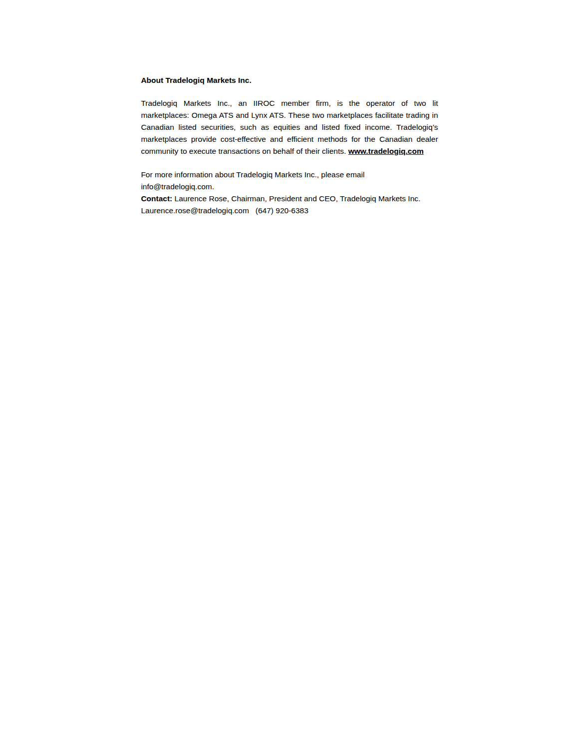About Tradelogiq Markets Inc.
Tradelogiq Markets Inc., an IIROC member firm, is the operator of two lit marketplaces: Omega ATS and Lynx ATS. These two marketplaces facilitate trading in Canadian listed securities, such as equities and listed fixed income. Tradelogiq’s marketplaces provide cost-effective and efficient methods for the Canadian dealer community to execute transactions on behalf of their clients. www.tradelogiq.com
For more information about Tradelogiq Markets Inc., please email info@tradelogiq.com.
Contact: Laurence Rose, Chairman, President and CEO, Tradelogiq Markets Inc.
Laurence.rose@tradelogiq.com (647) 920-6383